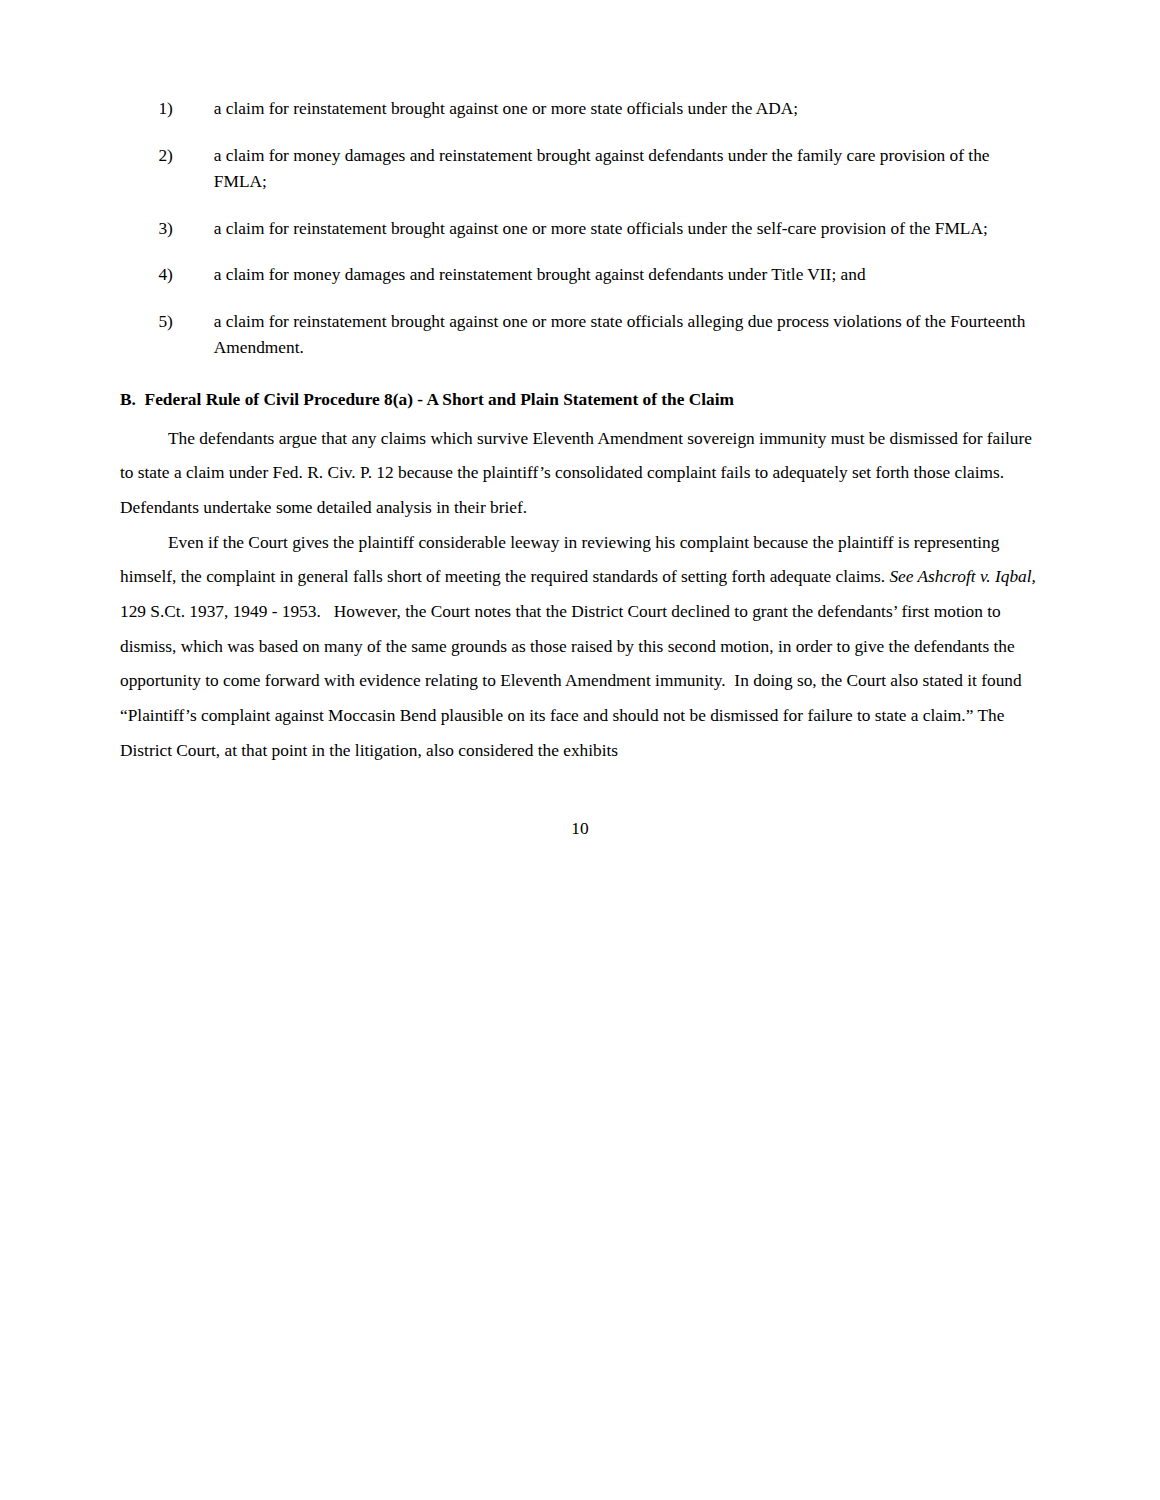1) a claim for reinstatement brought against one or more state officials under the ADA;
2) a claim for money damages and reinstatement brought against defendants under the family care provision of the FMLA;
3) a claim for reinstatement brought against one or more state officials under the self-care provision of the FMLA;
4) a claim for money damages and reinstatement brought against defendants under Title VII; and
5) a claim for reinstatement brought against one or more state officials alleging due process violations of the Fourteenth Amendment.
B. Federal Rule of Civil Procedure 8(a) - A Short and Plain Statement of the Claim
The defendants argue that any claims which survive Eleventh Amendment sovereign immunity must be dismissed for failure to state a claim under Fed. R. Civ. P. 12 because the plaintiff’s consolidated complaint fails to adequately set forth those claims. Defendants undertake some detailed analysis in their brief.
Even if the Court gives the plaintiff considerable leeway in reviewing his complaint because the plaintiff is representing himself, the complaint in general falls short of meeting the required standards of setting forth adequate claims. See Ashcroft v. Iqbal, 129 S.Ct. 1937, 1949 - 1953. However, the Court notes that the District Court declined to grant the defendants’ first motion to dismiss, which was based on many of the same grounds as those raised by this second motion, in order to give the defendants the opportunity to come forward with evidence relating to Eleventh Amendment immunity. In doing so, the Court also stated it found “Plaintiff’s complaint against Moccasin Bend plausible on its face and should not be dismissed for failure to state a claim.” The District Court, at that point in the litigation, also considered the exhibits
10